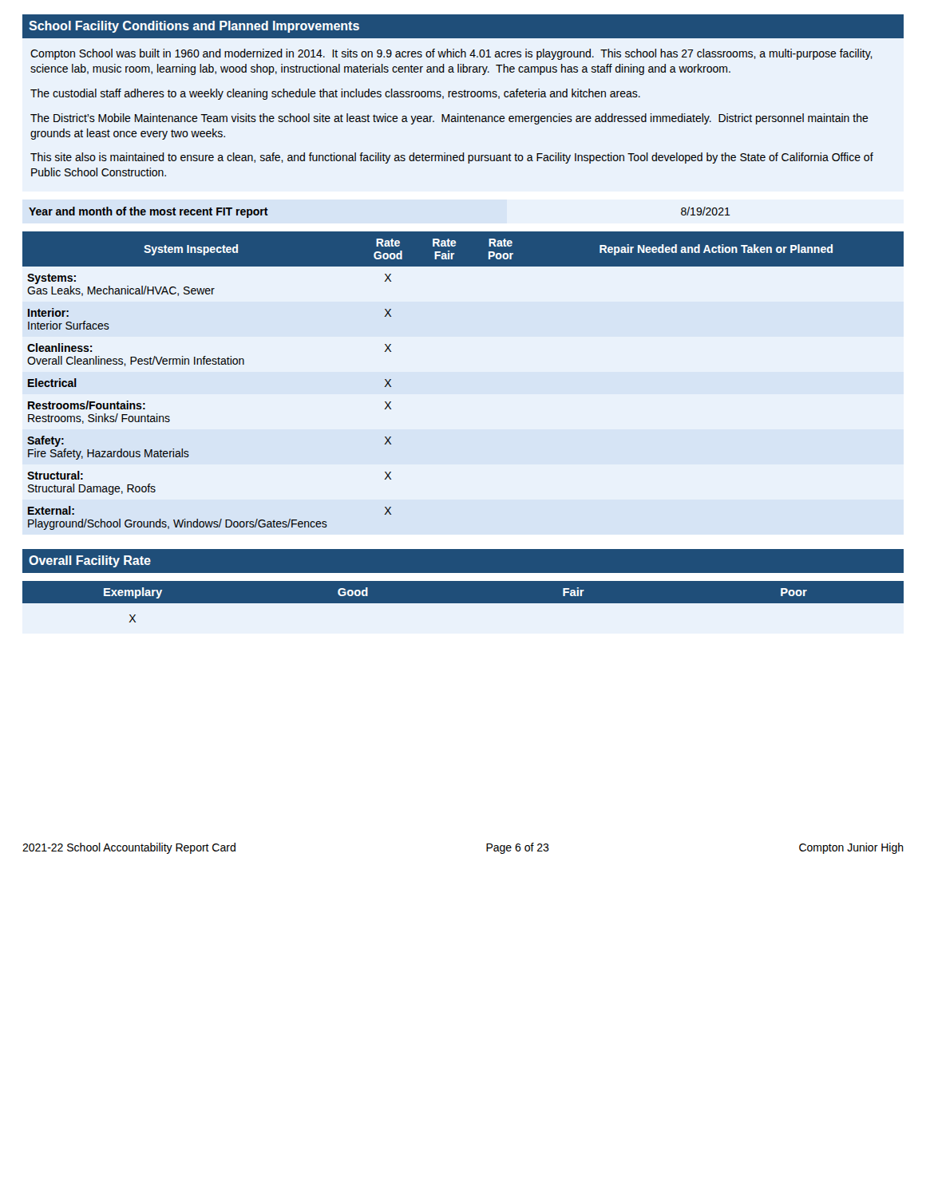School Facility Conditions and Planned Improvements
Compton School was built in 1960 and modernized in 2014. It sits on 9.9 acres of which 4.01 acres is playground. This school has 27 classrooms, a multi-purpose facility, science lab, music room, learning lab, wood shop, instructional materials center and a library. The campus has a staff dining and a workroom.
The custodial staff adheres to a weekly cleaning schedule that includes classrooms, restrooms, cafeteria and kitchen areas.
The District’s Mobile Maintenance Team visits the school site at least twice a year. Maintenance emergencies are addressed immediately. District personnel maintain the grounds at least once every two weeks.
This site also is maintained to ensure a clean, safe, and functional facility as determined pursuant to a Facility Inspection Tool developed by the State of California Office of Public School Construction.
| Year and month of the most recent FIT report | 8/19/2021 |
| System Inspected | Rate Good | Rate Fair | Rate Poor | Repair Needed and Action Taken or Planned |
| --- | --- | --- | --- | --- |
| Systems: Gas Leaks, Mechanical/HVAC, Sewer | X | | | |
| Interior: Interior Surfaces | X | | | |
| Cleanliness: Overall Cleanliness, Pest/Vermin Infestation | X | | | |
| Electrical | X | | | |
| Restrooms/Fountains: Restrooms, Sinks/ Fountains | X | | | |
| Safety: Fire Safety, Hazardous Materials | X | | | |
| Structural: Structural Damage, Roofs | X | | | |
| External: Playground/School Grounds, Windows/ Doors/Gates/Fences | X | | | |
Overall Facility Rate
| Exemplary | Good | Fair | Poor |
| --- | --- | --- | --- |
| X | | | |
2021-22 School Accountability Report Card
Page 6 of 23
Compton Junior High